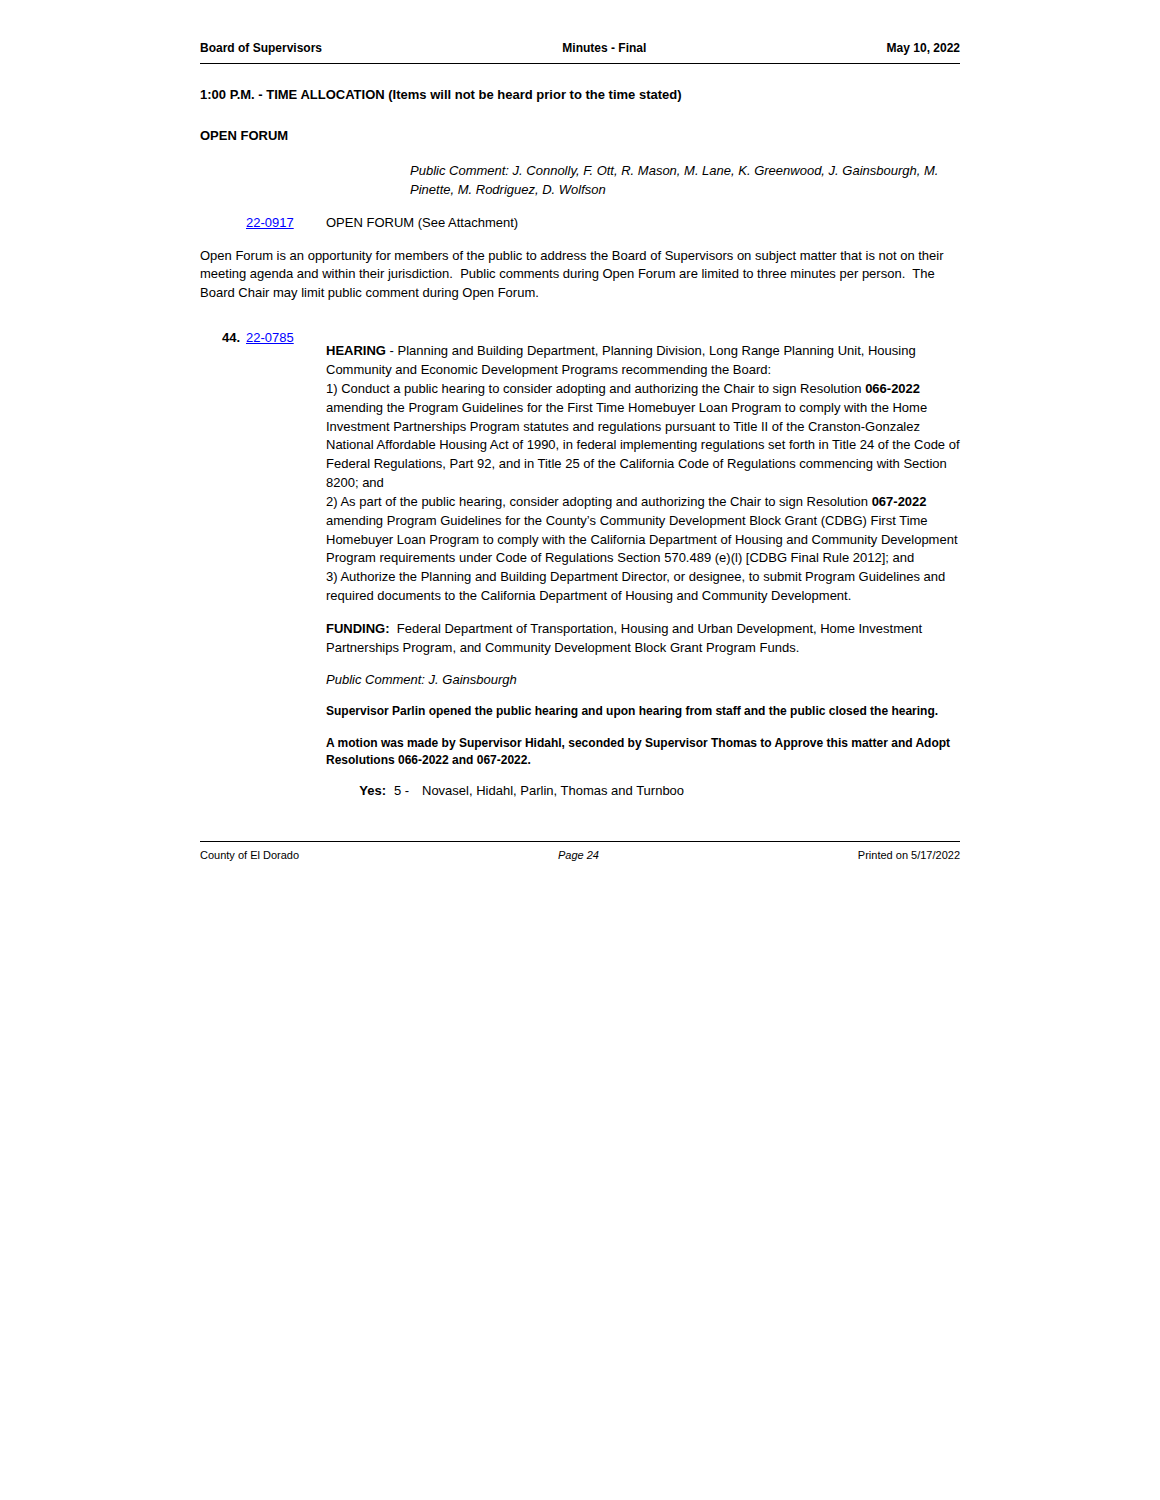Board of Supervisors
Minutes - Final
May 10, 2022
1:00 P.M. - TIME ALLOCATION (Items will not be heard prior to the time stated)
OPEN FORUM
Public Comment: J. Connolly, F. Ott, R. Mason, M. Lane, K. Greenwood, J. Gainsbourgh, M. Pinette, M. Rodriguez, D. Wolfson
22-0917
OPEN FORUM (See Attachment)
Open Forum is an opportunity for members of the public to address the Board of Supervisors on subject matter that is not on their meeting agenda and within their jurisdiction. Public comments during Open Forum are limited to three minutes per person. The Board Chair may limit public comment during Open Forum.
44.
22-0785
HEARING - Planning and Building Department, Planning Division, Long Range Planning Unit, Housing Community and Economic Development Programs recommending the Board:
1) Conduct a public hearing to consider adopting and authorizing the Chair to sign Resolution 066-2022 amending the Program Guidelines for the First Time Homebuyer Loan Program to comply with the Home Investment Partnerships Program statutes and regulations pursuant to Title II of the Cranston-Gonzalez National Affordable Housing Act of 1990, in federal implementing regulations set forth in Title 24 of the Code of Federal Regulations, Part 92, and in Title 25 of the California Code of Regulations commencing with Section 8200; and
2) As part of the public hearing, consider adopting and authorizing the Chair to sign Resolution 067-2022 amending Program Guidelines for the County’s Community Development Block Grant (CDBG) First Time Homebuyer Loan Program to comply with the California Department of Housing and Community Development Program requirements under Code of Regulations Section 570.489 (e)(l) [CDBG Final Rule 2012]; and
3) Authorize the Planning and Building Department Director, or designee, to submit Program Guidelines and required documents to the California Department of Housing and Community Development.
FUNDING: Federal Department of Transportation, Housing and Urban Development, Home Investment Partnerships Program, and Community Development Block Grant Program Funds.
Public Comment: J. Gainsbourgh
Supervisor Parlin opened the public hearing and upon hearing from staff and the public closed the hearing.
A motion was made by Supervisor Hidahl, seconded by Supervisor Thomas to Approve this matter and Adopt Resolutions 066-2022 and 067-2022.
Yes:
5 -
Novasel, Hidahl, Parlin, Thomas and Turnboo
County of El Dorado
Page 24
Printed on 5/17/2022